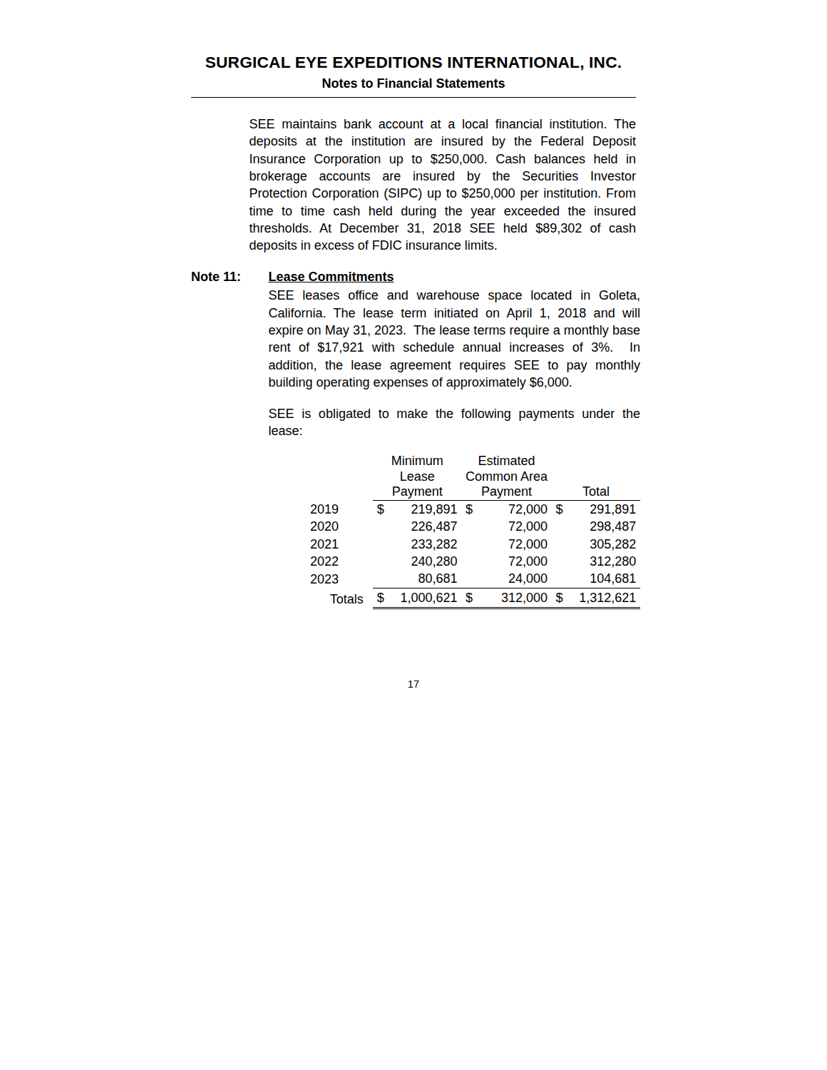SURGICAL EYE EXPEDITIONS INTERNATIONAL, INC.
Notes to Financial Statements
SEE maintains bank account at a local financial institution. The deposits at the institution are insured by the Federal Deposit Insurance Corporation up to $250,000. Cash balances held in brokerage accounts are insured by the Securities Investor Protection Corporation (SIPC) up to $250,000 per institution. From time to time cash held during the year exceeded the insured thresholds. At December 31, 2018 SEE held $89,302 of cash deposits in excess of FDIC insurance limits.
Note 11:
Lease Commitments
SEE leases office and warehouse space located in Goleta, California. The lease term initiated on April 1, 2018 and will expire on May 31, 2023. The lease terms require a monthly base rent of $17,921 with schedule annual increases of 3%. In addition, the lease agreement requires SEE to pay monthly building operating expenses of approximately $6,000.
SEE is obligated to make the following payments under the lease:
| | Minimum | Estimated | |
| --- | --- | --- | --- |
| | Lease | Common Area | |
| | Payment | Payment | Total |
| 2019 | $ | 219,891 | $ | 72,000 | $ | 291,891 |
| 2020 | | 226,487 | | 72,000 | | 298,487 |
| 2021 | | 233,282 | | 72,000 | | 305,282 |
| 2022 | | 240,280 | | 72,000 | | 312,280 |
| 2023 | | 80,681 | | 24,000 | | 104,681 |
| Totals | $ | 1,000,621 | $ | 312,000 | $ | 1,312,621 |
17